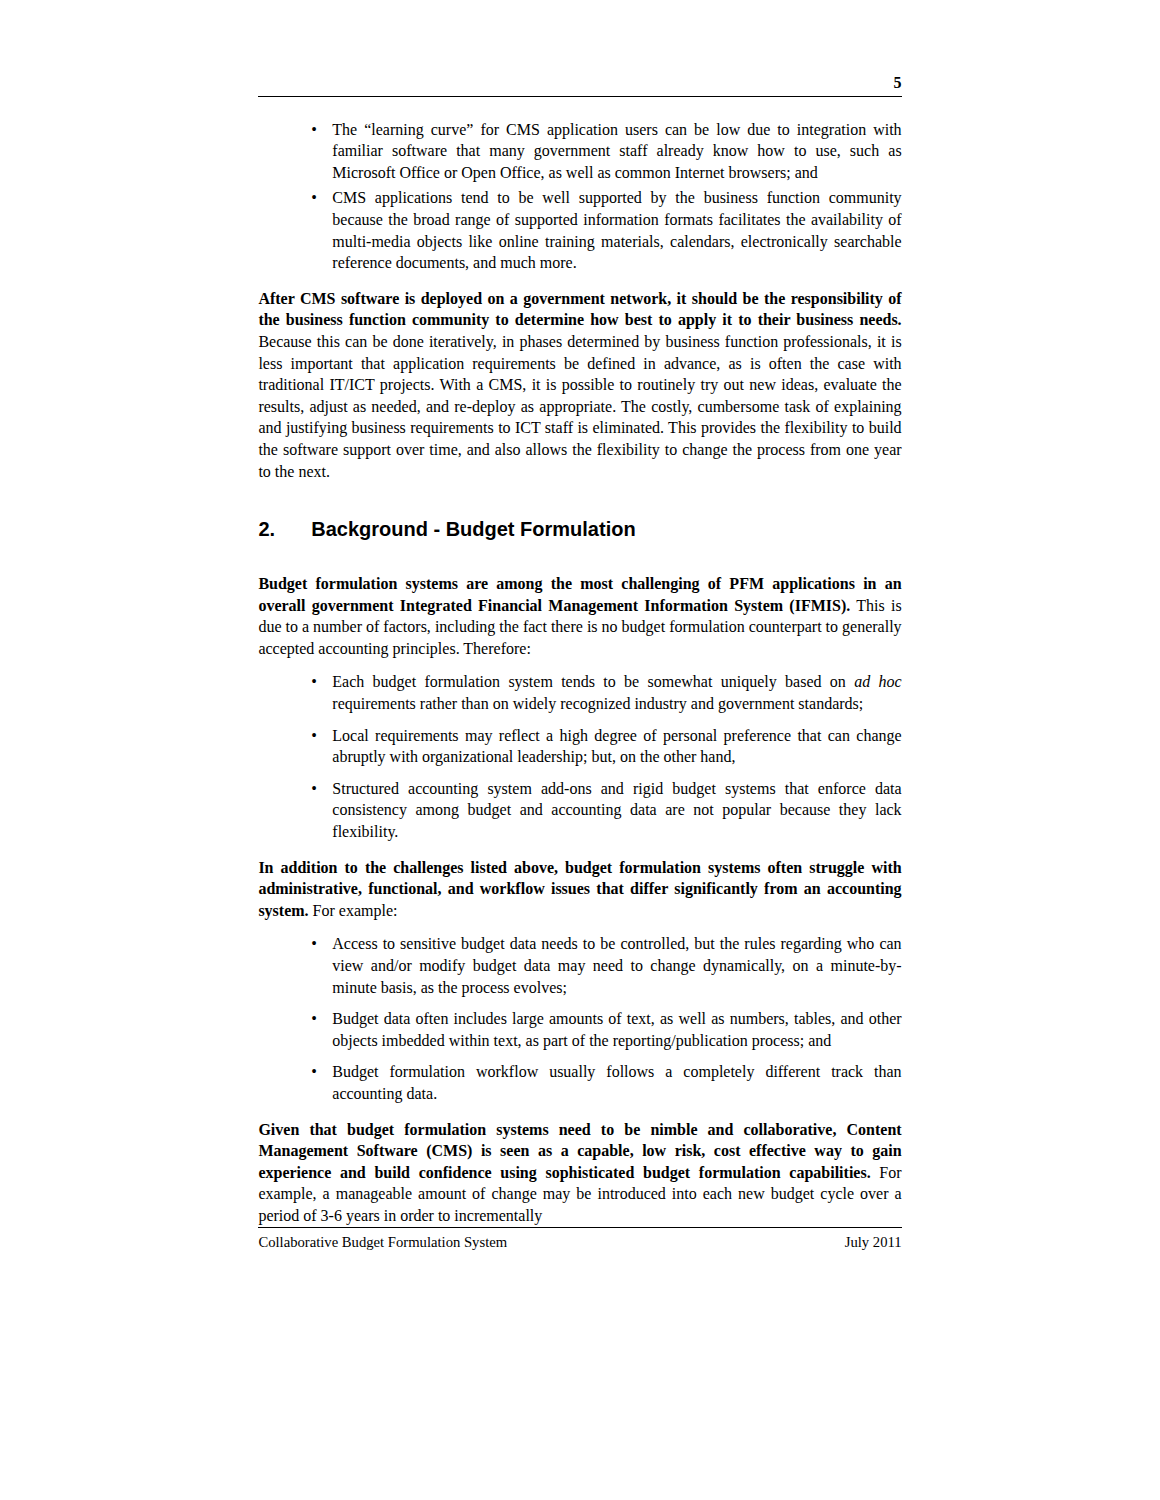5
The “learning curve” for CMS application users can be low due to integration with familiar software that many government staff already know how to use, such as Microsoft Office or Open Office, as well as common Internet browsers; and
CMS applications tend to be well supported by the business function community because the broad range of supported information formats facilitates the availability of multi-media objects like online training materials, calendars, electronically searchable reference documents, and much more.
After CMS software is deployed on a government network, it should be the responsibility of the business function community to determine how best to apply it to their business needs. Because this can be done iteratively, in phases determined by business function professionals, it is less important that application requirements be defined in advance, as is often the case with traditional IT/ICT projects. With a CMS, it is possible to routinely try out new ideas, evaluate the results, adjust as needed, and re-deploy as appropriate. The costly, cumbersome task of explaining and justifying business requirements to ICT staff is eliminated. This provides the flexibility to build the software support over time, and also allows the flexibility to change the process from one year to the next.
2. Background - Budget Formulation
Budget formulation systems are among the most challenging of PFM applications in an overall government Integrated Financial Management Information System (IFMIS). This is due to a number of factors, including the fact there is no budget formulation counterpart to generally accepted accounting principles. Therefore:
Each budget formulation system tends to be somewhat uniquely based on ad hoc requirements rather than on widely recognized industry and government standards;
Local requirements may reflect a high degree of personal preference that can change abruptly with organizational leadership; but, on the other hand,
Structured accounting system add-ons and rigid budget systems that enforce data consistency among budget and accounting data are not popular because they lack flexibility.
In addition to the challenges listed above, budget formulation systems often struggle with administrative, functional, and workflow issues that differ significantly from an accounting system. For example:
Access to sensitive budget data needs to be controlled, but the rules regarding who can view and/or modify budget data may need to change dynamically, on a minute-by-minute basis, as the process evolves;
Budget data often includes large amounts of text, as well as numbers, tables, and other objects imbedded within text, as part of the reporting/publication process; and
Budget formulation workflow usually follows a completely different track than accounting data.
Given that budget formulation systems need to be nimble and collaborative, Content Management Software (CMS) is seen as a capable, low risk, cost effective way to gain experience and build confidence using sophisticated budget formulation capabilities. For example, a manageable amount of change may be introduced into each new budget cycle over a period of 3-6 years in order to incrementally
Collaborative Budget Formulation System July 2011